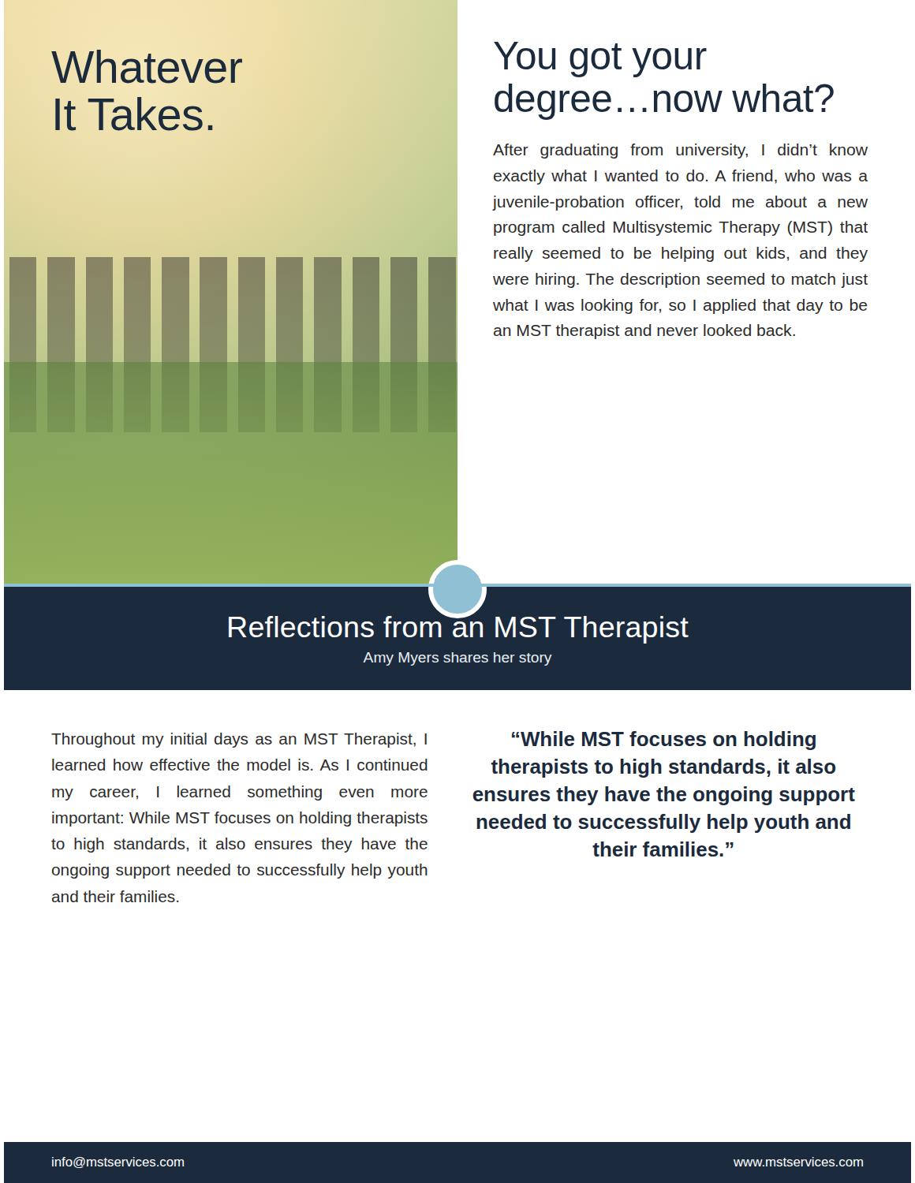Whatever
It Takes.
You got your degree…now what?
After graduating from university, I didn’t know exactly what I wanted to do. A friend, who was a juvenile-probation officer, told me about a new program called Multisystemic Therapy (MST) that really seemed to be helping out kids, and they were hiring. The description seemed to match just what I was looking for, so I applied that day to be an MST therapist and never looked back.
Reflections from an MST Therapist
Amy Myers shares her story
Throughout my initial days as an MST Therapist, I learned how effective the model is. As I continued my career, I learned something even more important: While MST focuses on holding therapists to high standards, it also ensures they have the ongoing support needed to successfully help youth and their families.
“While MST focuses on holding therapists to high standards, it also ensures they have the ongoing support needed to successfully help youth and their families.”
info@mstservices.com www.mstservices.com